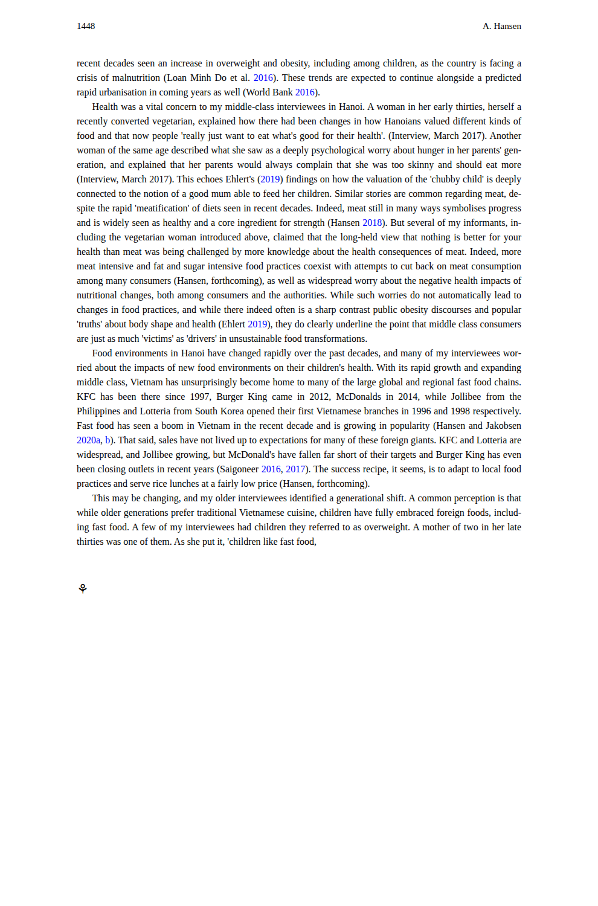1448 A. Hansen
recent decades seen an increase in overweight and obesity, including among children, as the country is facing a crisis of malnutrition (Loan Minh Do et al. 2016). These trends are expected to continue alongside a predicted rapid urbanisation in coming years as well (World Bank 2016).
Health was a vital concern to my middle-class interviewees in Hanoi. A woman in her early thirties, herself a recently converted vegetarian, explained how there had been changes in how Hanoians valued different kinds of food and that now people 'really just want to eat what's good for their health'. (Interview, March 2017). Another woman of the same age described what she saw as a deeply psychological worry about hunger in her parents' generation, and explained that her parents would always complain that she was too skinny and should eat more (Interview, March 2017). This echoes Ehlert's (2019) findings on how the valuation of the 'chubby child' is deeply connected to the notion of a good mum able to feed her children. Similar stories are common regarding meat, despite the rapid 'meatification' of diets seen in recent decades. Indeed, meat still in many ways symbolises progress and is widely seen as healthy and a core ingredient for strength (Hansen 2018). But several of my informants, including the vegetarian woman introduced above, claimed that the long-held view that nothing is better for your health than meat was being challenged by more knowledge about the health consequences of meat. Indeed, more meat intensive and fat and sugar intensive food practices coexist with attempts to cut back on meat consumption among many consumers (Hansen, forthcoming), as well as widespread worry about the negative health impacts of nutritional changes, both among consumers and the authorities. While such worries do not automatically lead to changes in food practices, and while there indeed often is a sharp contrast public obesity discourses and popular 'truths' about body shape and health (Ehlert 2019), they do clearly underline the point that middle class consumers are just as much 'victims' as 'drivers' in unsustainable food transformations.
Food environments in Hanoi have changed rapidly over the past decades, and many of my interviewees worried about the impacts of new food environments on their children's health. With its rapid growth and expanding middle class, Vietnam has unsurprisingly become home to many of the large global and regional fast food chains. KFC has been there since 1997, Burger King came in 2012, McDonalds in 2014, while Jollibee from the Philippines and Lotteria from South Korea opened their first Vietnamese branches in 1996 and 1998 respectively. Fast food has seen a boom in Vietnam in the recent decade and is growing in popularity (Hansen and Jakobsen 2020a, b). That said, sales have not lived up to expectations for many of these foreign giants. KFC and Lotteria are widespread, and Jollibee growing, but McDonald's have fallen far short of their targets and Burger King has even been closing outlets in recent years (Saigoneer 2016, 2017). The success recipe, it seems, is to adapt to local food practices and serve rice lunches at a fairly low price (Hansen, forthcoming).
This may be changing, and my older interviewees identified a generational shift. A common perception is that while older generations prefer traditional Vietnamese cuisine, children have fully embraced foreign foods, including fast food. A few of my interviewees had children they referred to as overweight. A mother of two in her late thirties was one of them. As she put it, 'children like fast food,
⚘